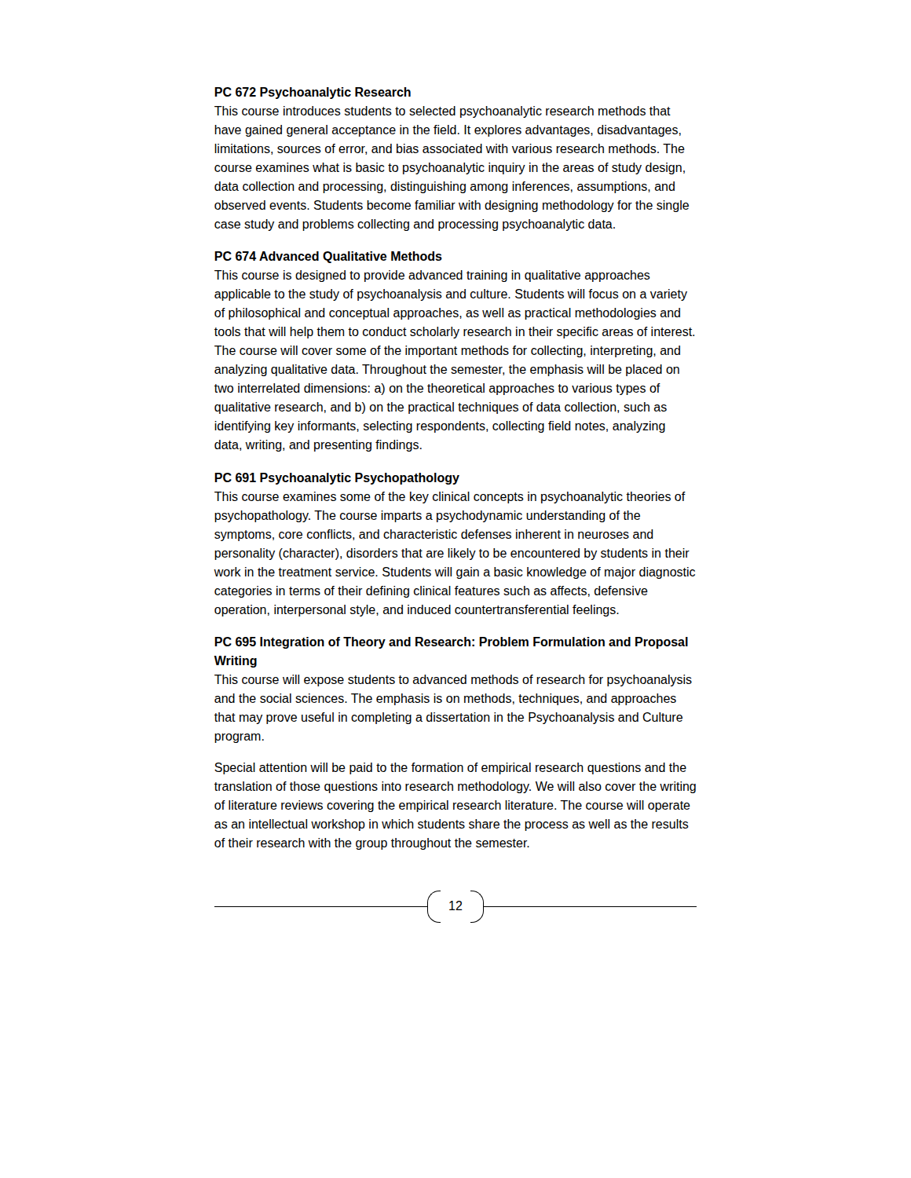PC 672 Psychoanalytic Research
This course introduces students to selected psychoanalytic research methods that have gained general acceptance in the field. It explores advantages, disadvantages, limitations, sources of error, and bias associated with various research methods. The course examines what is basic to psychoanalytic inquiry in the areas of study design, data collection and processing, distinguishing among inferences, assumptions, and observed events. Students become familiar with designing methodology for the single case study and problems collecting and processing psychoanalytic data.
PC 674 Advanced Qualitative Methods
This course is designed to provide advanced training in qualitative approaches applicable to the study of psychoanalysis and culture. Students will focus on a variety of philosophical and conceptual approaches, as well as practical methodologies and tools that will help them to conduct scholarly research in their specific areas of interest. The course will cover some of the important methods for collecting, interpreting, and analyzing qualitative data. Throughout the semester, the emphasis will be placed on two interrelated dimensions: a) on the theoretical approaches to various types of qualitative research, and b) on the practical techniques of data collection, such as identifying key informants, selecting respondents, collecting field notes, analyzing data, writing, and presenting findings.
PC 691 Psychoanalytic Psychopathology
This course examines some of the key clinical concepts in psychoanalytic theories of psychopathology. The course imparts a psychodynamic understanding of the symptoms, core conflicts, and characteristic defenses inherent in neuroses and personality (character), disorders that are likely to be encountered by students in their work in the treatment service. Students will gain a basic knowledge of major diagnostic categories in terms of their defining clinical features such as affects, defensive operation, interpersonal style, and induced countertransferential feelings.
PC 695 Integration of Theory and Research: Problem Formulation and Proposal Writing
This course will expose students to advanced methods of research for psychoanalysis and the social sciences. The emphasis is on methods, techniques, and approaches that may prove useful in completing a dissertation in the Psychoanalysis and Culture program.
Special attention will be paid to the formation of empirical research questions and the translation of those questions into research methodology. We will also cover the writing of literature reviews covering the empirical research literature. The course will operate as an intellectual workshop in which students share the process as well as the results of their research with the group throughout the semester.
12